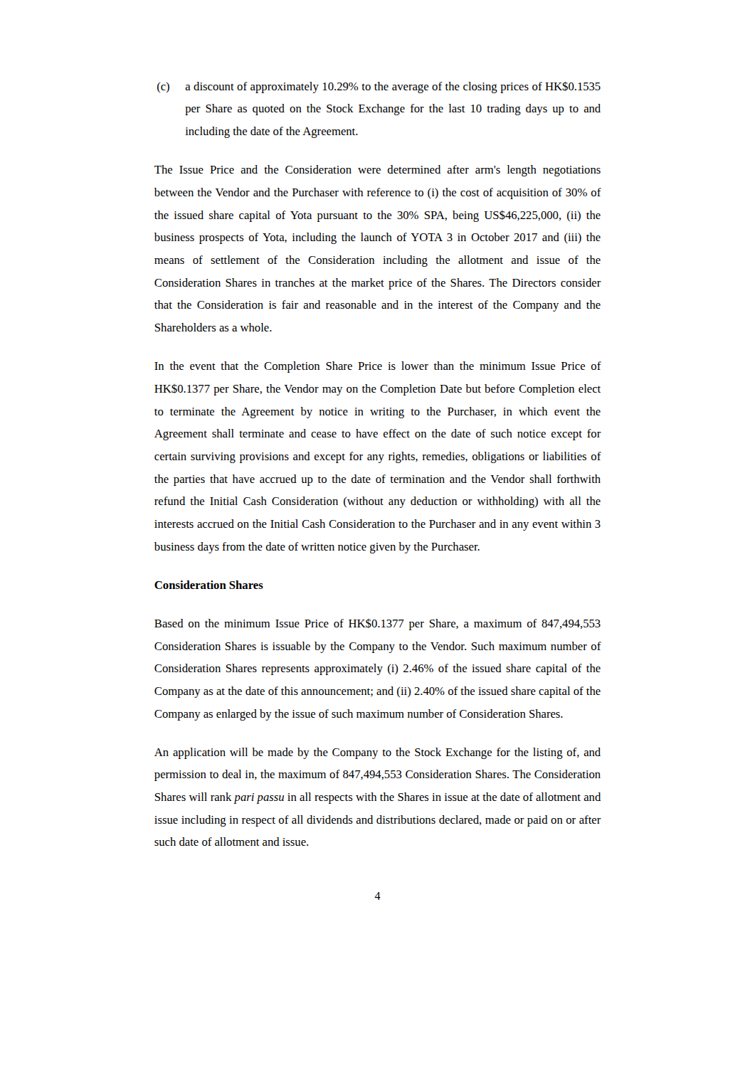(c)
a discount of approximately 10.29% to the average of the closing prices of HK$0.1535 per Share as quoted on the Stock Exchange for the last 10 trading days up to and including the date of the Agreement.
The Issue Price and the Consideration were determined after arm's length negotiations between the Vendor and the Purchaser with reference to (i) the cost of acquisition of 30% of the issued share capital of Yota pursuant to the 30% SPA, being US$46,225,000, (ii) the business prospects of Yota, including the launch of YOTA 3 in October 2017 and (iii) the means of settlement of the Consideration including the allotment and issue of the Consideration Shares in tranches at the market price of the Shares. The Directors consider that the Consideration is fair and reasonable and in the interest of the Company and the Shareholders as a whole.
In the event that the Completion Share Price is lower than the minimum Issue Price of HK$0.1377 per Share, the Vendor may on the Completion Date but before Completion elect to terminate the Agreement by notice in writing to the Purchaser, in which event the Agreement shall terminate and cease to have effect on the date of such notice except for certain surviving provisions and except for any rights, remedies, obligations or liabilities of the parties that have accrued up to the date of termination and the Vendor shall forthwith refund the Initial Cash Consideration (without any deduction or withholding) with all the interests accrued on the Initial Cash Consideration to the Purchaser and in any event within 3 business days from the date of written notice given by the Purchaser.
Consideration Shares
Based on the minimum Issue Price of HK$0.1377 per Share, a maximum of 847,494,553 Consideration Shares is issuable by the Company to the Vendor. Such maximum number of Consideration Shares represents approximately (i) 2.46% of the issued share capital of the Company as at the date of this announcement; and (ii) 2.40% of the issued share capital of the Company as enlarged by the issue of such maximum number of Consideration Shares.
An application will be made by the Company to the Stock Exchange for the listing of, and permission to deal in, the maximum of 847,494,553 Consideration Shares. The Consideration Shares will rank pari passu in all respects with the Shares in issue at the date of allotment and issue including in respect of all dividends and distributions declared, made or paid on or after such date of allotment and issue.
4